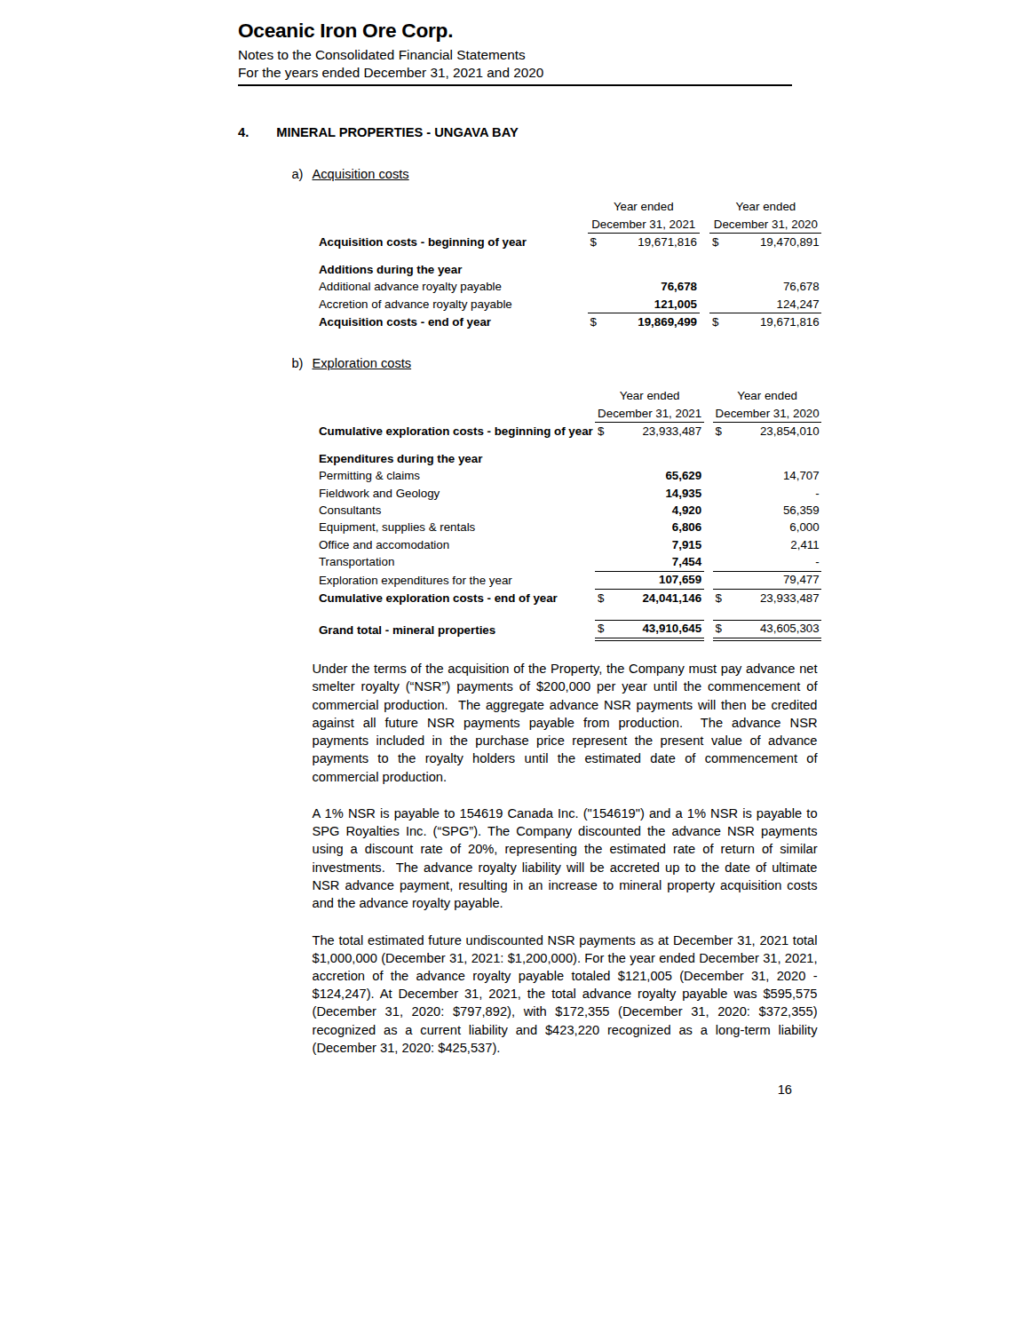Oceanic Iron Ore Corp.
Notes to the Consolidated Financial Statements
For the years ended December 31, 2021 and 2020
4.
MINERAL PROPERTIES - UNGAVA BAY
a)
Acquisition costs
| | Year ended | | Year ended |
| | December 31, 2021 | | December 31, 2020 |
| Acquisition costs - beginning of year | $ | 19,671,816 | | $ | 19,470,891 |
| Additions during the year | | | | | |
| Additional advance royalty payable | | 76,678 | | | 76,678 |
| Accretion of advance royalty payable | | 121,005 | | | 124,247 |
| Acquisition costs - end of year | $ | 19,869,499 | | $ | 19,671,816 |
b)
Exploration costs
| | Year ended | | Year ended |
| | December 31, 2021 | | December 31, 2020 |
| Cumulative exploration costs - beginning of year | $ | 23,933,487 | | $ | 23,854,010 |
| Expenditures during the year | | | | | |
| Permitting & claims | | 65,629 | | | 14,707 |
| Fieldwork and Geology | | 14,935 | | | - |
| Consultants | | 4,920 | | | 56,359 |
| Equipment, supplies & rentals | | 6,806 | | | 6,000 |
| Office and accomodation | | 7,915 | | | 2,411 |
| Transportation | | 7,454 | | | - |
| Exploration expenditures for the year | | 107,659 | | | 79,477 |
| Cumulative exploration costs - end of year | $ | 24,041,146 | | $ | 23,933,487 |
| Grand total - mineral properties | $ | 43,910,645 | | $ | 43,605,303 |
Under the terms of the acquisition of the Property, the Company must pay advance net smelter royalty (“NSR”) payments of $200,000 per year until the commencement of commercial production. The aggregate advance NSR payments will then be credited against all future NSR payments payable from production. The advance NSR payments included in the purchase price represent the present value of advance payments to the royalty holders until the estimated date of commencement of commercial production.
A 1% NSR is payable to 154619 Canada Inc. ("154619") and a 1% NSR is payable to SPG Royalties Inc. (“SPG”). The Company discounted the advance NSR payments using a discount rate of 20%, representing the estimated rate of return of similar investments. The advance royalty liability will be accreted up to the date of ultimate NSR advance payment, resulting in an increase to mineral property acquisition costs and the advance royalty payable.
The total estimated future undiscounted NSR payments as at December 31, 2021 total $1,000,000 (December 31, 2021: $1,200,000). For the year ended December 31, 2021, accretion of the advance royalty payable totaled $121,005 (December 31, 2020 - $124,247). At December 31, 2021, the total advance royalty payable was $595,575 (December 31, 2020: $797,892), with $172,355 (December 31, 2020: $372,355) recognized as a current liability and $423,220 recognized as a long-term liability (December 31, 2020: $425,537).
16